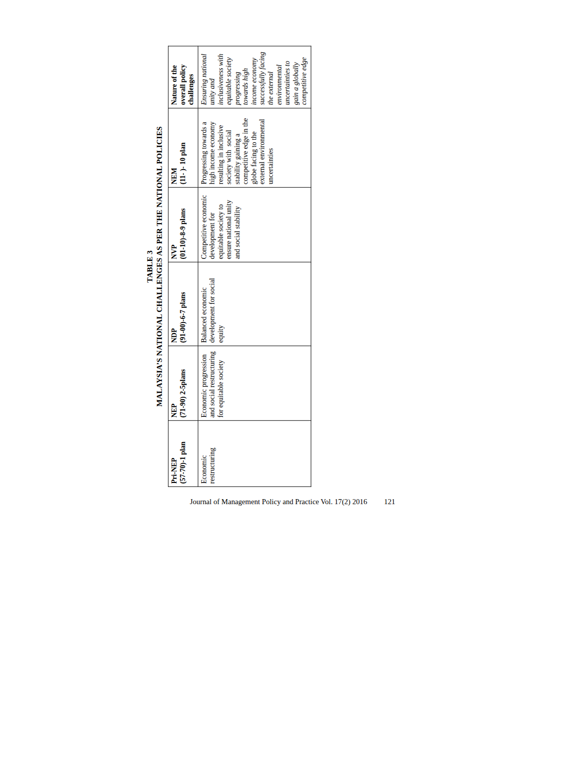TABLE 3
MALAYSIA’S NATIONAL CHALLENGES AS PER THE NATIONAL POLICIES
| Pri-NEP (57-70)-1 plan | NEP (71-90) 2-5plans | NDP (91-00)-6-7 plans | NVP (01-10)-8-9 plans | NEM (11- )- 10 plan | Nature of the overall policy challenges |
| --- | --- | --- | --- | --- | --- |
| Economic restructuring | Economic progression and social restructuring for equitable society | Balanced economic development for social equity | Competitive economic development for equitable society to ensure national unity and social stability | Progressing towards a high income economy resulting in inclusive society with social stability gaining a competitive edge in the globe facing to the external environmental uncertainties | Ensuring national unity and inclusiveness with equitable society progressing towards high income economy successfully facing the external environmental uncertainties to gain a globally competitive edge |
Journal of Management Policy and Practice Vol. 17(2) 2016121